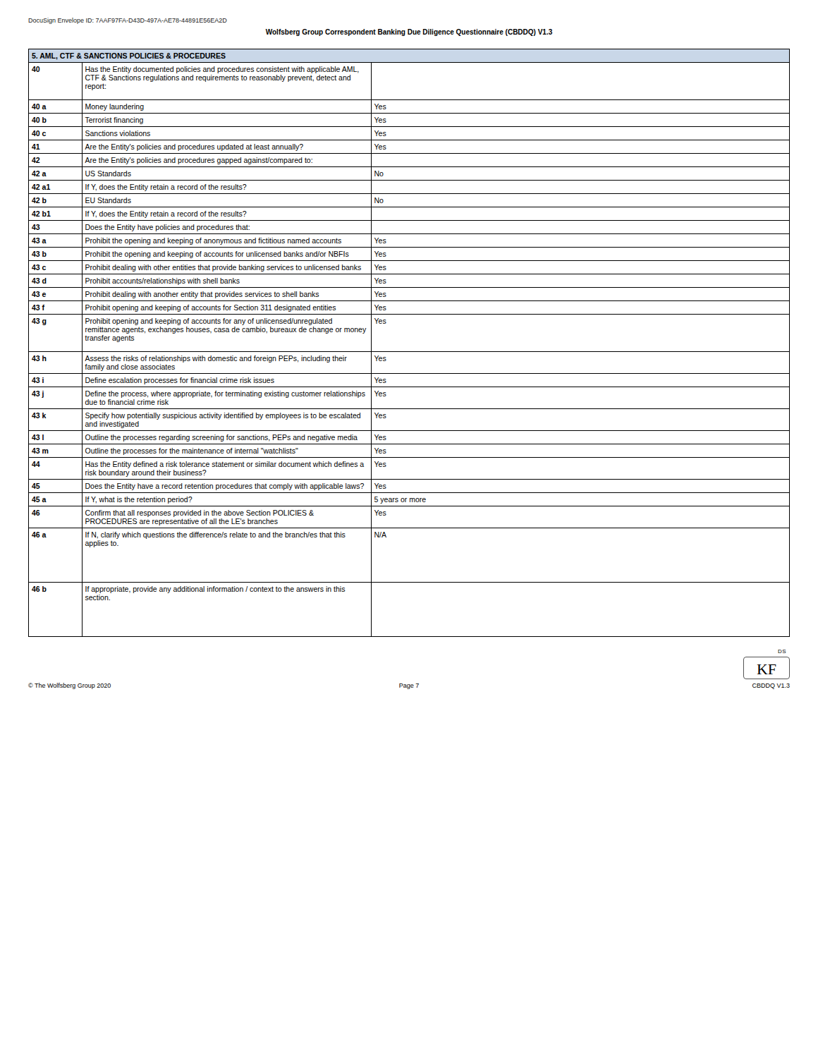DocuSign Envelope ID: 7AAF97FA-D43D-497A-AE78-44891E56EA2D
Wolfsberg Group Correspondent Banking Due Diligence Questionnaire (CBDDQ) V1.3
| 5. AML, CTF & SANCTIONS POLICIES & PROCEDURES |
| --- |
| 40 | Has the Entity documented policies and procedures consistent with applicable AML, CTF & Sanctions regulations and requirements to reasonably prevent, detect and report: | |
| 40 a | Money laundering | Yes |
| 40 b | Terrorist financing | Yes |
| 40 c | Sanctions violations | Yes |
| 41 | Are the Entity's policies and procedures updated at least annually? | Yes |
| 42 | Are the Entity's policies and procedures gapped against/compared to: | |
| 42 a | US Standards | No |
| 42 a1 | If Y, does the Entity retain a record of the results? | |
| 42 b | EU Standards | No |
| 42 b1 | If Y, does the Entity retain a record of the results? | |
| 43 | Does the Entity have policies and procedures that: | |
| 43 a | Prohibit the opening and keeping of anonymous and fictitious named accounts | Yes |
| 43 b | Prohibit the opening and keeping of accounts for unlicensed banks and/or NBFIs | Yes |
| 43 c | Prohibit dealing with other entities that provide banking services to unlicensed banks | Yes |
| 43 d | Prohibit accounts/relationships with shell banks | Yes |
| 43 e | Prohibit dealing with another entity that provides services to shell banks | Yes |
| 43 f | Prohibit opening and keeping of accounts for Section 311 designated entities | Yes |
| 43 g | Prohibit opening and keeping of accounts for any of unlicensed/unregulated remittance agents, exchanges houses, casa de cambio, bureaux de change or money transfer agents | Yes |
| 43 h | Assess the risks of relationships with domestic and foreign PEPs, including their family and close associates | Yes |
| 43 i | Define escalation processes for financial crime risk issues | Yes |
| 43 j | Define the process, where appropriate, for terminating existing customer relationships due to financial crime risk | Yes |
| 43 k | Specify how potentially suspicious activity identified by employees is to be escalated and investigated | Yes |
| 43 l | Outline the processes regarding screening for sanctions, PEPs and negative media | Yes |
| 43 m | Outline the processes for the maintenance of internal "watchlists" | Yes |
| 44 | Has the Entity defined a risk tolerance statement or similar document which defines a risk boundary around their business? | Yes |
| 45 | Does the Entity have a record retention procedures that comply with applicable laws? | Yes |
| 45 a | If Y, what is the retention period? | 5 years or more |
| 46 | Confirm that all responses provided in the above Section POLICIES & PROCEDURES are representative of all the LE's branches | Yes |
| 46 a | If N, clarify which questions the difference/s relate to and the branch/es that this applies to. | N/A |
| 46 b | If appropriate, provide any additional information / context to the answers in this section. | |
© The Wolfsberg Group 2020
Page 7
DSKF
CBDDQ V1.3